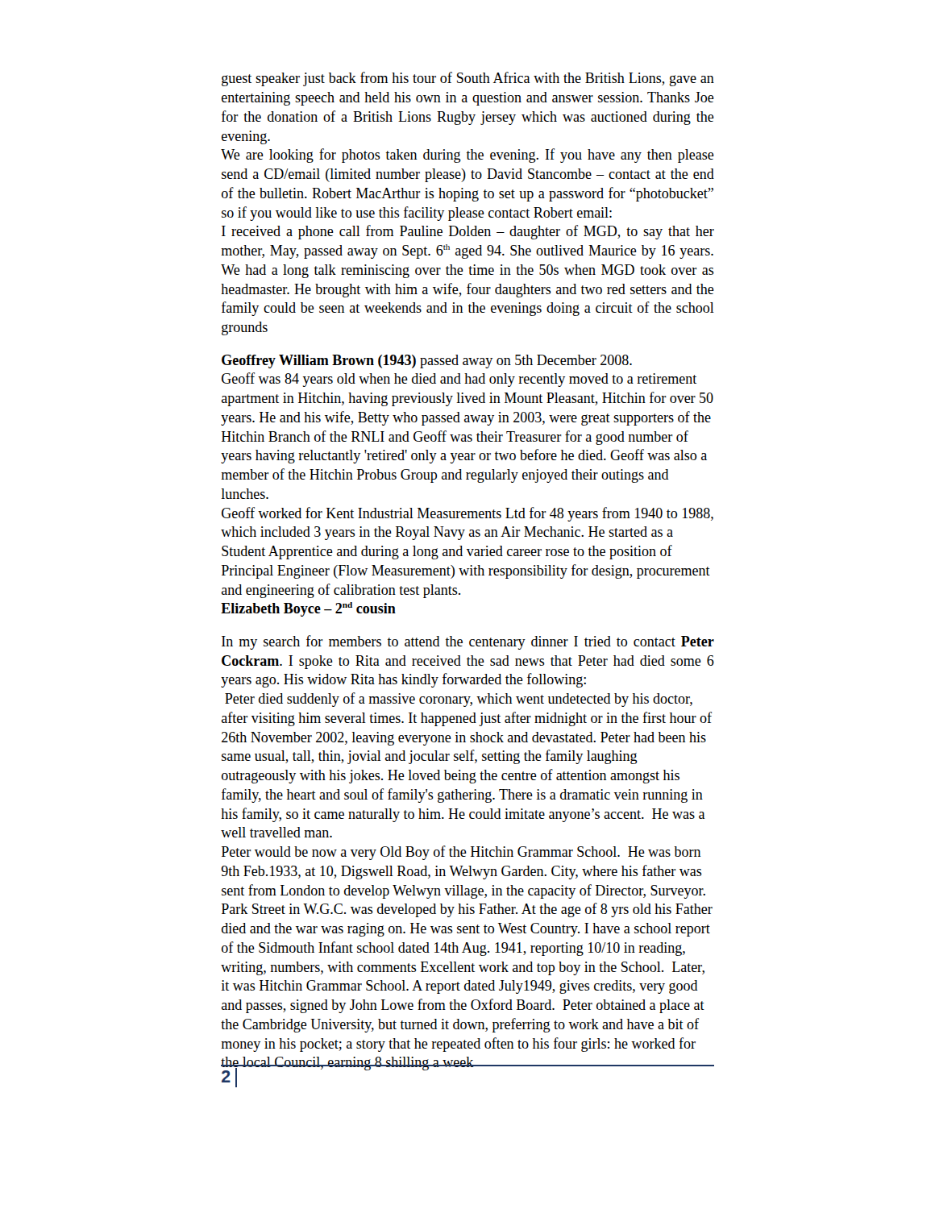guest speaker just back from his tour of South Africa with the British Lions, gave an entertaining speech and held his own in a question and answer session. Thanks Joe for the donation of a British Lions Rugby jersey which was auctioned during the evening.
We are looking for photos taken during the evening. If you have any then please send a CD/email (limited number please) to David Stancombe – contact at the end of the bulletin. Robert MacArthur is hoping to set up a password for “photobucket” so if you would like to use this facility please contact Robert email:
I received a phone call from Pauline Dolden – daughter of MGD, to say that her mother, May, passed away on Sept. 6th aged 94. She outlived Maurice by 16 years. We had a long talk reminiscing over the time in the 50s when MGD took over as headmaster. He brought with him a wife, four daughters and two red setters and the family could be seen at weekends and in the evenings doing a circuit of the school grounds
Geoffrey William Brown (1943) passed away on 5th December 2008.
Geoff was 84 years old when he died and had only recently moved to a retirement apartment in Hitchin, having previously lived in Mount Pleasant, Hitchin for over 50 years. He and his wife, Betty who passed away in 2003, were great supporters of the Hitchin Branch of the RNLI and Geoff was their Treasurer for a good number of years having reluctantly 'retired' only a year or two before he died. Geoff was also a member of the Hitchin Probus Group and regularly enjoyed their outings and lunches.
Geoff worked for Kent Industrial Measurements Ltd for 48 years from 1940 to 1988, which included 3 years in the Royal Navy as an Air Mechanic. He started as a Student Apprentice and during a long and varied career rose to the position of Principal Engineer (Flow Measurement) with responsibility for design, procurement and engineering of calibration test plants.
Elizabeth Boyce – 2nd cousin
In my search for members to attend the centenary dinner I tried to contact Peter Cockram. I spoke to Rita and received the sad news that Peter had died some 6 years ago. His widow Rita has kindly forwarded the following:
Peter died suddenly of a massive coronary, which went undetected by his doctor, after visiting him several times. It happened just after midnight or in the first hour of 26th November 2002, leaving everyone in shock and devastated. Peter had been his same usual, tall, thin, jovial and jocular self, setting the family laughing outrageously with his jokes. He loved being the centre of attention amongst his family, the heart and soul of family's gathering. There is a dramatic vein running in his family, so it came naturally to him. He could imitate anyone’s accent. He was a well travelled man.
Peter would be now a very Old Boy of the Hitchin Grammar School. He was born 9th Feb.1933, at 10, Digswell Road, in Welwyn Garden. City, where his father was sent from London to develop Welwyn village, in the capacity of Director, Surveyor. Park Street in W.G.C. was developed by his Father. At the age of 8 yrs old his Father died and the war was raging on. He was sent to West Country. I have a school report of the Sidmouth Infant school dated 14th Aug. 1941, reporting 10/10 in reading, writing, numbers, with comments Excellent work and top boy in the School. Later, it was Hitchin Grammar School. A report dated July1949, gives credits, very good and passes, signed by John Lowe from the Oxford Board. Peter obtained a place at the Cambridge University, but turned it down, preferring to work and have a bit of money in his pocket; a story that he repeated often to his four girls: he worked for the local Council, earning 8 shilling a week
2